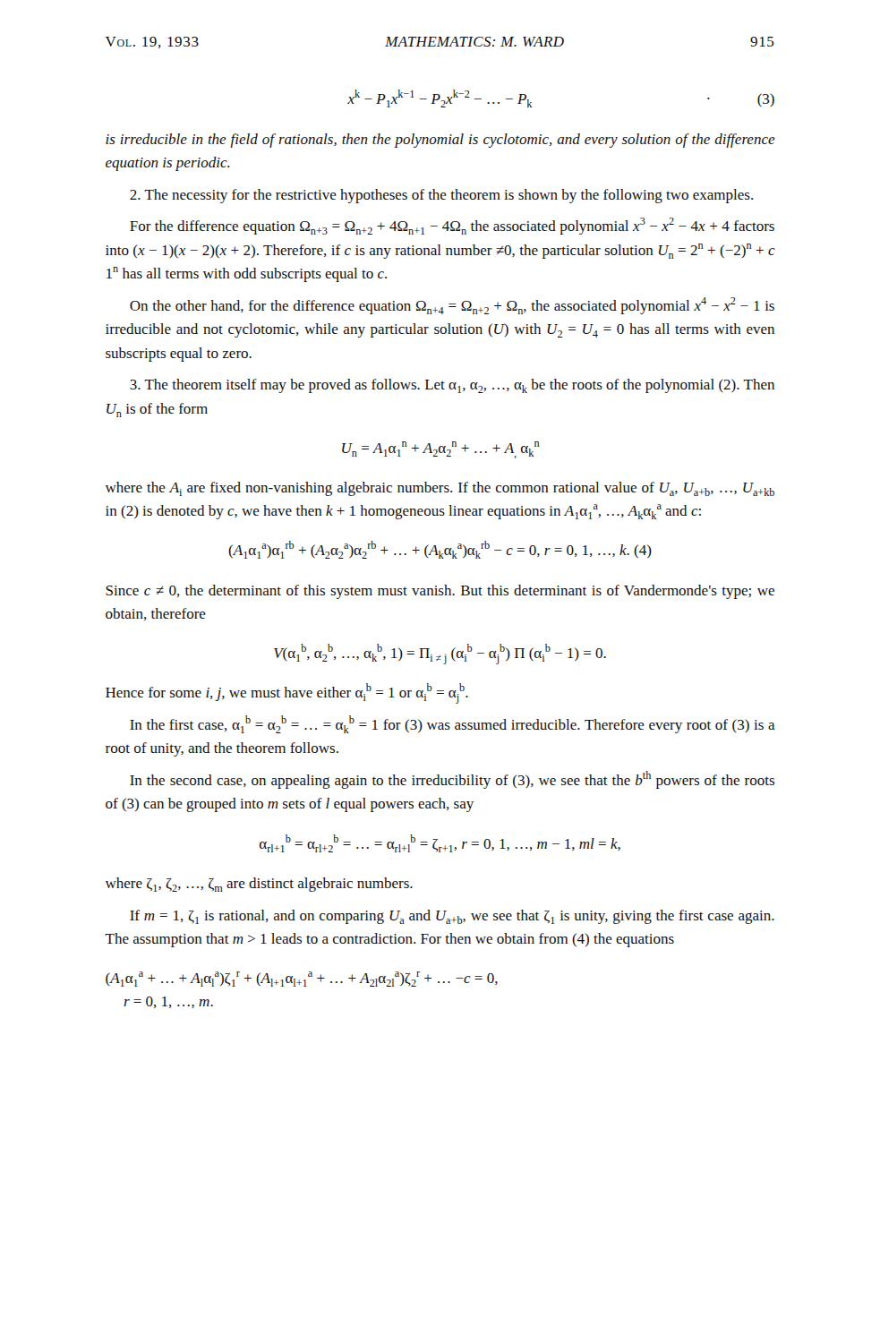Vol. 19, 1933 MATHEMATICS: M. WARD 915
xk − P1xk−1 − P2xk−2 − … − Pk · (3)
is irreducible in the field of rationals, then the polynomial is cyclotomic, and every solution of the difference equation is periodic.
2. The necessity for the restrictive hypotheses of the theorem is shown by the following two examples.
For the difference equation Ωn+3 = Ωn+2 + 4Ωn+1 − 4Ωn the associated polynomial x3 − x2 − 4x + 4 factors into (x − 1)(x − 2)(x + 2). Therefore, if c is any rational number ≠0, the particular solution Un = 2n + (−2)n + c 1n has all terms with odd subscripts equal to c.
On the other hand, for the difference equation Ωn+4 = Ωn+2 + Ωn, the associated polynomial x4 − x2 − 1 is irreducible and not cyclotomic, while any particular solution (U) with U2 = U4 = 0 has all terms with even subscripts equal to zero.
3. The theorem itself may be proved as follows. Let α1, α2, …, αk be the roots of the polynomial (2). Then Un is of the form
Un = A1α1n + A2α2n + … + A, αkn
where the Ai are fixed non-vanishing algebraic numbers. If the common rational value of Ua, Ua+b, …, Ua+kb in (2) is denoted by c, we have then k + 1 homogeneous linear equations in A1α1a, …, Akαka and c:
(A1α1a)α1rb + (A2α2a)α2rb + … + (Akαka)αkrb − c = 0, r = 0, 1, …, k. (4)
Since c ≠ 0, the determinant of this system must vanish. But this determinant is of Vandermonde's type; we obtain, therefore
V(α1b, α2b, …, αkb, 1) = Πi ≠ j (αib − αjb) Π (αib − 1) = 0.
Hence for some i, j, we must have either αib = 1 or αib = αjb.
In the first case, α1b = α2b = … = αkb = 1 for (3) was assumed irreducible. Therefore every root of (3) is a root of unity, and the theorem follows.
In the second case, on appealing again to the irreducibility of (3), we see that the bth powers of the roots of (3) can be grouped into m sets of l equal powers each, say
αrl+1b = αrl+2b = … = αrl+lb = ζr+1, r = 0, 1, …, m − 1, ml = k,
where ζ1, ζ2, …, ζm are distinct algebraic numbers.
If m = 1, ζ1 is rational, and on comparing Ua and Ua+b, we see that ζ1 is unity, giving the first case again. The assumption that m > 1 leads to a contradiction. For then we obtain from (4) the equations
(A1α1a + … + Alαla)ζ1r + (Al+1αl+1a + … + A2lα2la)ζ2r + … −c = 0,
r = 0, 1, …, m.